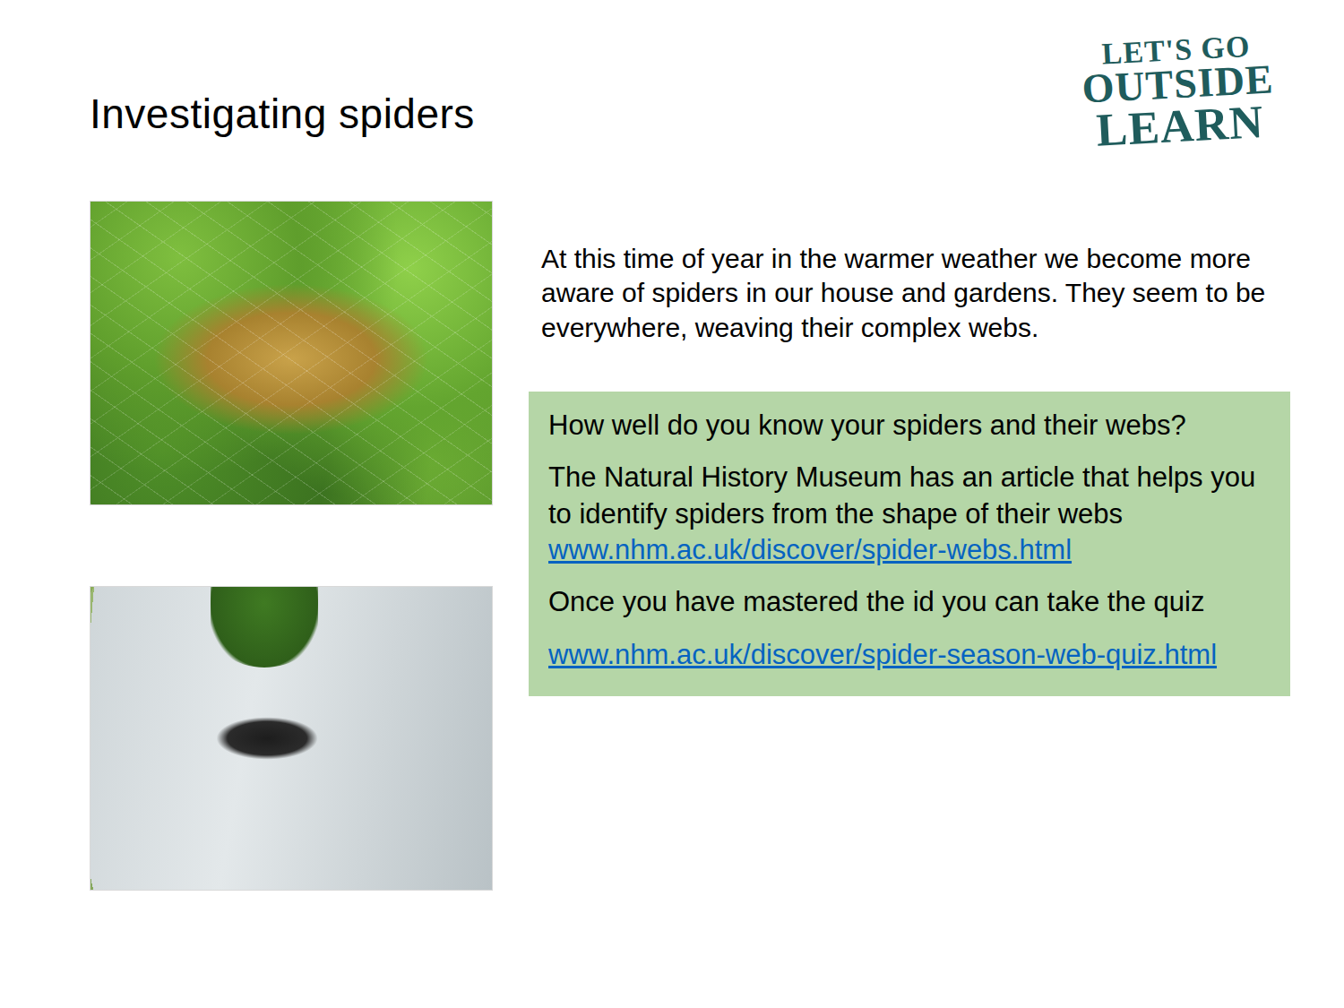LET'S GO OUTSIDE LEARN
Investigating spiders
At this time of year in the warmer weather we become more aware of spiders in our house and gardens. They seem to be everywhere, weaving their complex webs.
How well do you know your spiders and their webs?
The Natural History Museum has an article that helps you to identify spiders from the shape of their webs www.nhm.ac.uk/discover/spider-webs.html
Once you have mastered the id you can take the quiz
www.nhm.ac.uk/discover/spider-season-web-quiz.html